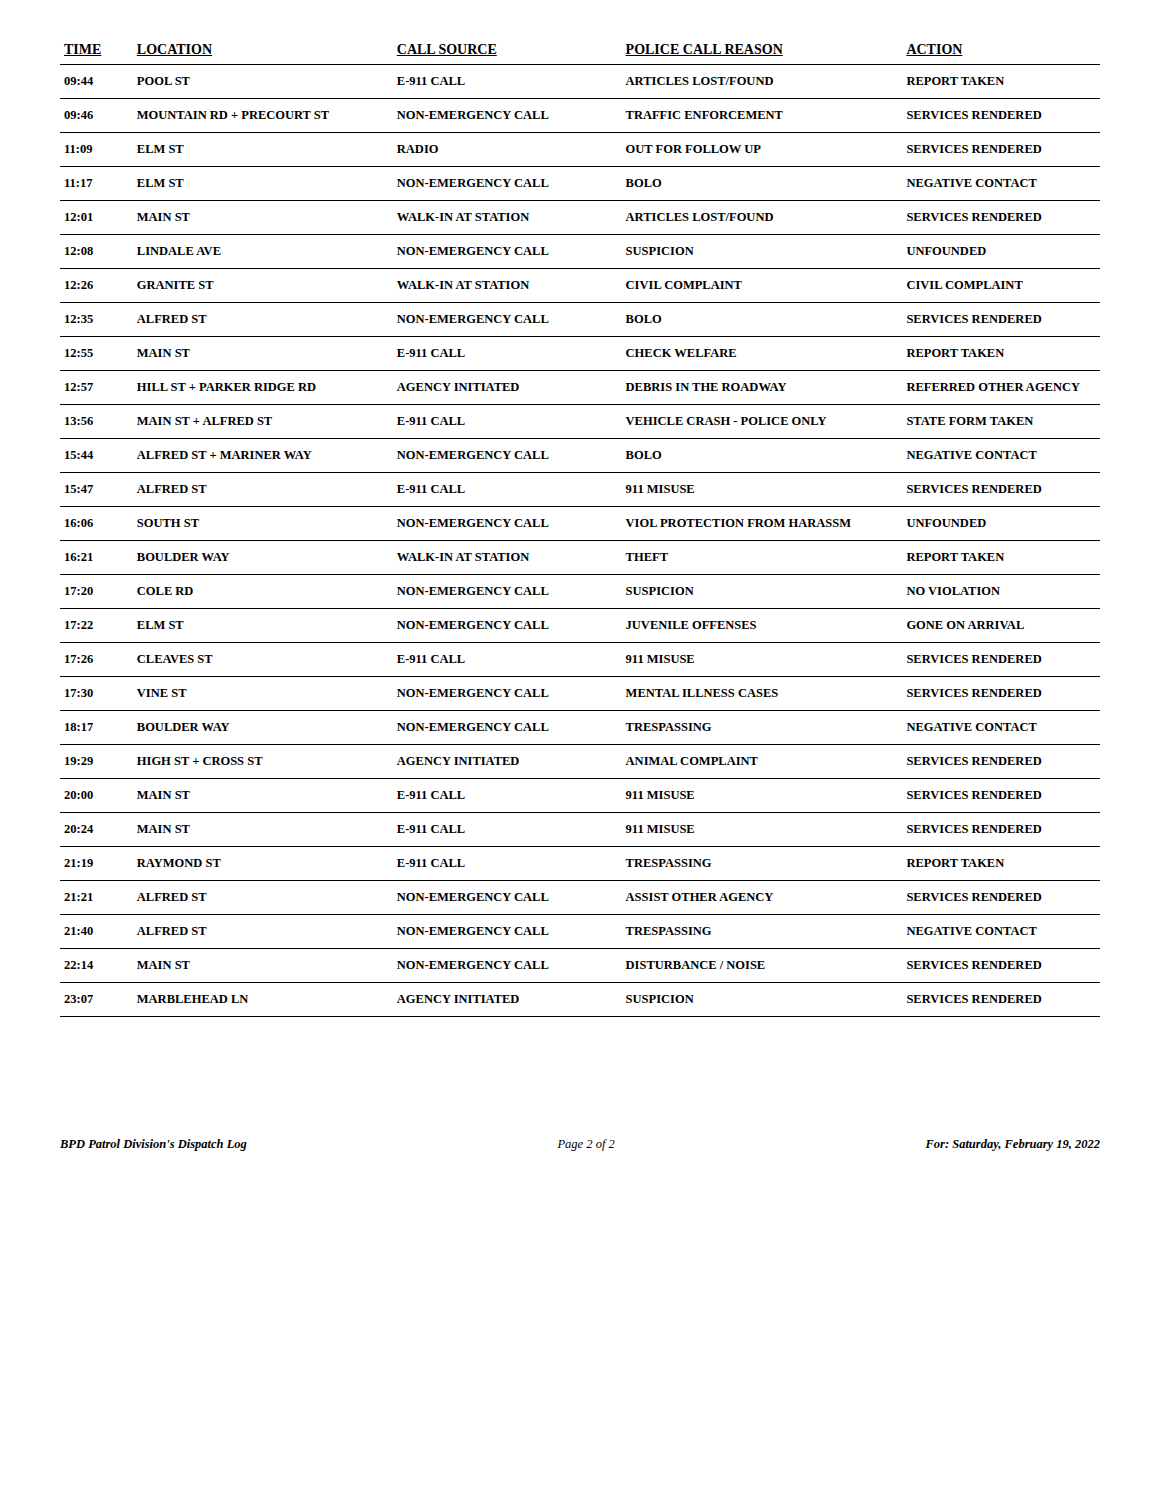| TIME | LOCATION | CALL SOURCE | POLICE CALL REASON | ACTION |
| --- | --- | --- | --- | --- |
| 09:44 | POOL ST | E-911 CALL | ARTICLES LOST/FOUND | REPORT TAKEN |
| 09:46 | MOUNTAIN RD + PRECOURT ST | NON-EMERGENCY CALL | TRAFFIC ENFORCEMENT | SERVICES RENDERED |
| 11:09 | ELM ST | RADIO | OUT FOR FOLLOW UP | SERVICES RENDERED |
| 11:17 | ELM ST | NON-EMERGENCY CALL | BOLO | NEGATIVE CONTACT |
| 12:01 | MAIN ST | WALK-IN AT STATION | ARTICLES LOST/FOUND | SERVICES RENDERED |
| 12:08 | LINDALE AVE | NON-EMERGENCY CALL | SUSPICION | UNFOUNDED |
| 12:26 | GRANITE ST | WALK-IN AT STATION | CIVIL COMPLAINT | CIVIL COMPLAINT |
| 12:35 | ALFRED ST | NON-EMERGENCY CALL | BOLO | SERVICES RENDERED |
| 12:55 | MAIN ST | E-911 CALL | CHECK WELFARE | REPORT TAKEN |
| 12:57 | HILL ST + PARKER RIDGE RD | AGENCY INITIATED | DEBRIS IN THE ROADWAY | REFERRED OTHER AGENCY |
| 13:56 | MAIN ST + ALFRED ST | E-911 CALL | VEHICLE CRASH - POLICE ONLY | STATE FORM TAKEN |
| 15:44 | ALFRED ST + MARINER WAY | NON-EMERGENCY CALL | BOLO | NEGATIVE CONTACT |
| 15:47 | ALFRED ST | E-911 CALL | 911 MISUSE | SERVICES RENDERED |
| 16:06 | SOUTH ST | NON-EMERGENCY CALL | VIOL PROTECTION FROM HARASSM | UNFOUNDED |
| 16:21 | BOULDER WAY | WALK-IN AT STATION | THEFT | REPORT TAKEN |
| 17:20 | COLE RD | NON-EMERGENCY CALL | SUSPICION | NO VIOLATION |
| 17:22 | ELM ST | NON-EMERGENCY CALL | JUVENILE OFFENSES | GONE ON ARRIVAL |
| 17:26 | CLEAVES ST | E-911 CALL | 911 MISUSE | SERVICES RENDERED |
| 17:30 | VINE ST | NON-EMERGENCY CALL | MENTAL ILLNESS CASES | SERVICES RENDERED |
| 18:17 | BOULDER WAY | NON-EMERGENCY CALL | TRESPASSING | NEGATIVE CONTACT |
| 19:29 | HIGH ST + CROSS ST | AGENCY INITIATED | ANIMAL COMPLAINT | SERVICES RENDERED |
| 20:00 | MAIN ST | E-911 CALL | 911 MISUSE | SERVICES RENDERED |
| 20:24 | MAIN ST | E-911 CALL | 911 MISUSE | SERVICES RENDERED |
| 21:19 | RAYMOND ST | E-911 CALL | TRESPASSING | REPORT TAKEN |
| 21:21 | ALFRED ST | NON-EMERGENCY CALL | ASSIST OTHER AGENCY | SERVICES RENDERED |
| 21:40 | ALFRED ST | NON-EMERGENCY CALL | TRESPASSING | NEGATIVE CONTACT |
| 22:14 | MAIN ST | NON-EMERGENCY CALL | DISTURBANCE / NOISE | SERVICES RENDERED |
| 23:07 | MARBLEHEAD LN | AGENCY INITIATED | SUSPICION | SERVICES RENDERED |
BPD Patrol Division's Dispatch Log Page 2 of 2 For: Saturday, February 19, 2022